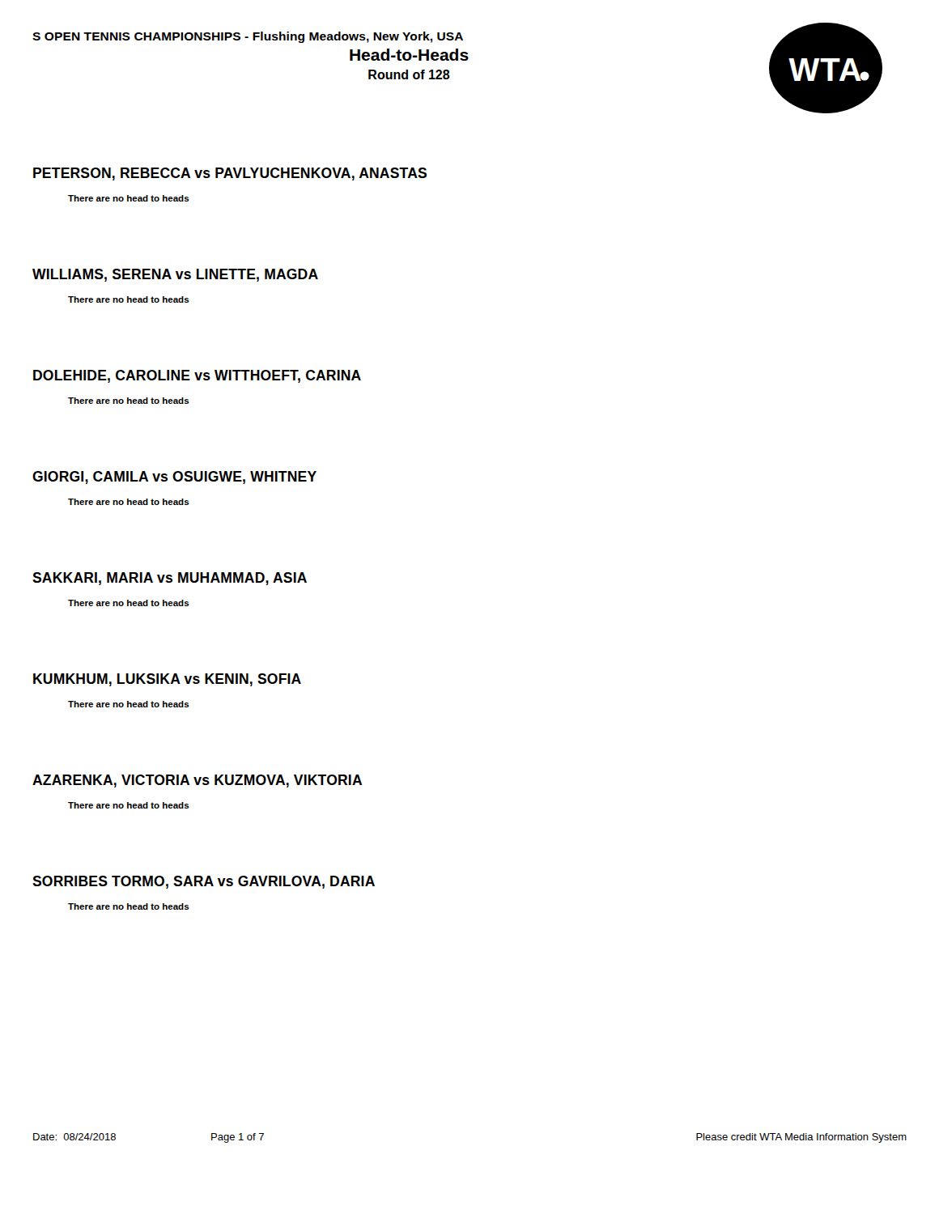S OPEN TENNIS CHAMPIONSHIPS - Flushing Meadows, New York, USA
Head-to-Heads
Round of 128
WTA
PETERSON, REBECCA vs PAVLYUCHENKOVA, ANASTAS
There are no head to heads
WILLIAMS, SERENA vs LINETTE, MAGDA
There are no head to heads
DOLEHIDE, CAROLINE vs WITTHOEFT, CARINA
There are no head to heads
GIORGI, CAMILA vs OSUIGWE, WHITNEY
There are no head to heads
SAKKARI, MARIA vs MUHAMMAD, ASIA
There are no head to heads
KUMKHUM, LUKSIKA vs KENIN, SOFIA
There are no head to heads
AZARENKA, VICTORIA vs KUZMOVA, VIKTORIA
There are no head to heads
SORRIBES TORMO, SARA vs GAVRILOVA, DARIA
There are no head to heads
Date: 08/24/2018
Page 1 of 7
Please credit WTA Media Information System